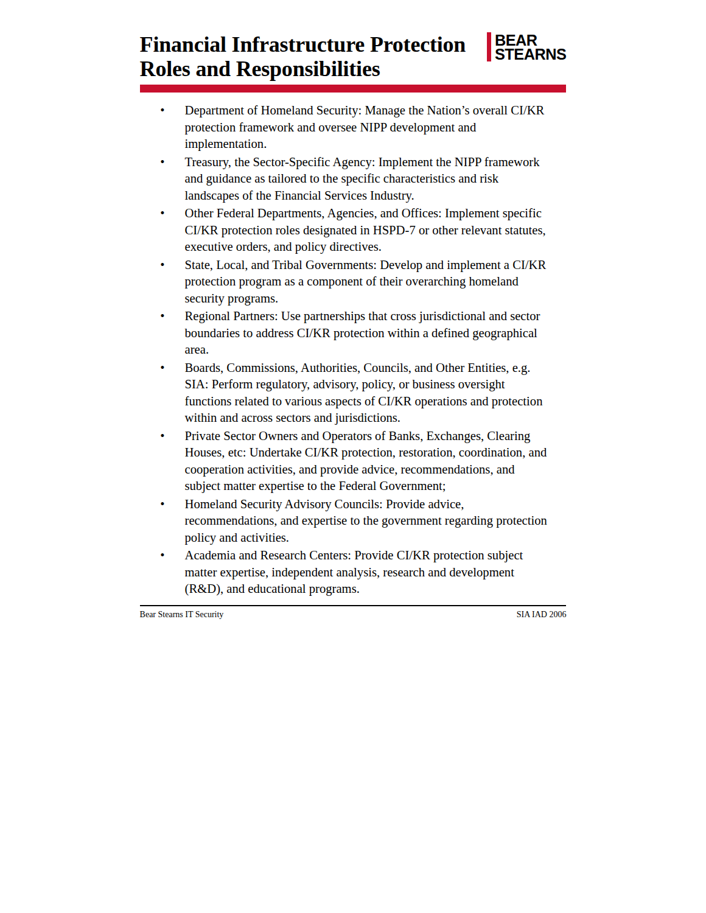Financial Infrastructure Protection
Roles and Responsibilities
BEAR
STEARNS
Department of Homeland Security: Manage the Nation’s overall CI/KR protection framework and oversee NIPP development and implementation.
Treasury, the Sector-Specific Agency: Implement the NIPP framework and guidance as tailored to the specific characteristics and risk landscapes of the Financial Services Industry.
Other Federal Departments, Agencies, and Offices: Implement specific CI/KR protection roles designated in HSPD-7 or other relevant statutes, executive orders, and policy directives.
State, Local, and Tribal Governments: Develop and implement a CI/KR protection program as a component of their overarching homeland security programs.
Regional Partners: Use partnerships that cross jurisdictional and sector boundaries to address CI/KR protection within a defined geographical area.
Boards, Commissions, Authorities, Councils, and Other Entities, e.g. SIA: Perform regulatory, advisory, policy, or business oversight functions related to various aspects of CI/KR operations and protection within and across sectors and jurisdictions.
Private Sector Owners and Operators of Banks, Exchanges, Clearing Houses, etc: Undertake CI/KR protection, restoration, coordination, and cooperation activities, and provide advice, recommendations, and subject matter expertise to the Federal Government;
Homeland Security Advisory Councils: Provide advice, recommendations, and expertise to the government regarding protection policy and activities.
Academia and Research Centers: Provide CI/KR protection subject matter expertise, independent analysis, research and development (R&D), and educational programs.
Bear Stearns IT Security SIA IAD 2006